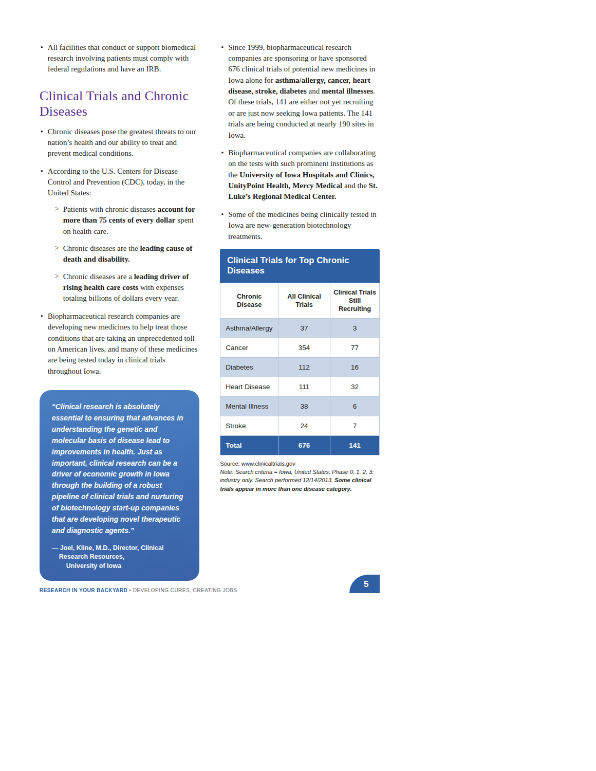All facilities that conduct or support biomedical research involving patients must comply with federal regulations and have an IRB.
Clinical Trials and Chronic Diseases
Chronic diseases pose the greatest threats to our nation’s health and our ability to treat and prevent medical conditions.
According to the U.S. Centers for Disease Control and Prevention (CDC), today, in the United States:
Patients with chronic diseases account for more than 75 cents of every dollar spent on health care.
Chronic diseases are the leading cause of death and disability.
Chronic diseases are a leading driver of rising health care costs with expenses totaling billions of dollars every year.
Biopharmaceutical research companies are developing new medicines to help treat those conditions that are taking an unprecedented toll on American lives, and many of these medicines are being tested today in clinical trials throughout Iowa.
“Clinical research is absolutely essential to ensuring that advances in understanding the genetic and molecular basis of disease lead to improvements in health. Just as important, clinical research can be a driver of economic growth in Iowa through the building of a robust pipeline of clinical trials and nurturing of biotechnology start-up companies that are developing novel therapeutic and diagnostic agents.”
— Joel, Kline, M.D., Director, Clinical Research Resources,University of Iowa
Since 1999, biopharmaceutical research companies are sponsoring or have sponsored 676 clinical trials of potential new medicines in Iowa alone for asthma/allergy, cancer, heart disease, stroke, diabetes and mental illnesses. Of these trials, 141 are either not yet recruiting or are just now seeking Iowa patients. The 141 trials are being conducted at nearly 190 sites in Iowa.
Biopharmaceutical companies are collaborating on the tests with such prominent institutions as the University of Iowa Hospitals and Clinics, UnityPoint Health, Mercy Medical and the St. Luke’s Regional Medical Center.
Some of the medicines being clinically tested in Iowa are new-generation biotechnology treatments.
Clinical Trials for Top Chronic Diseases
| Chronic Disease | All Clinical Trials | Clinical Trials Still Recruiting |
| --- | --- | --- |
| Asthma/Allergy | 37 | 3 |
| Cancer | 354 | 77 |
| Diabetes | 112 | 16 |
| Heart Disease | 111 | 32 |
| Mental Illness | 38 | 6 |
| Stroke | 24 | 7 |
| Total | 676 | 141 |
Source: www.clinicaltrials.gov
Note: Search criteria = Iowa, United States; Phase 0, 1, 2, 3; industry only. Search performed 12/14/2013. Some clinical trials appear in more than one disease category.
RESEARCH IN YOUR BACKYARD • DEVELOPING CURES, CREATING JOBS
5